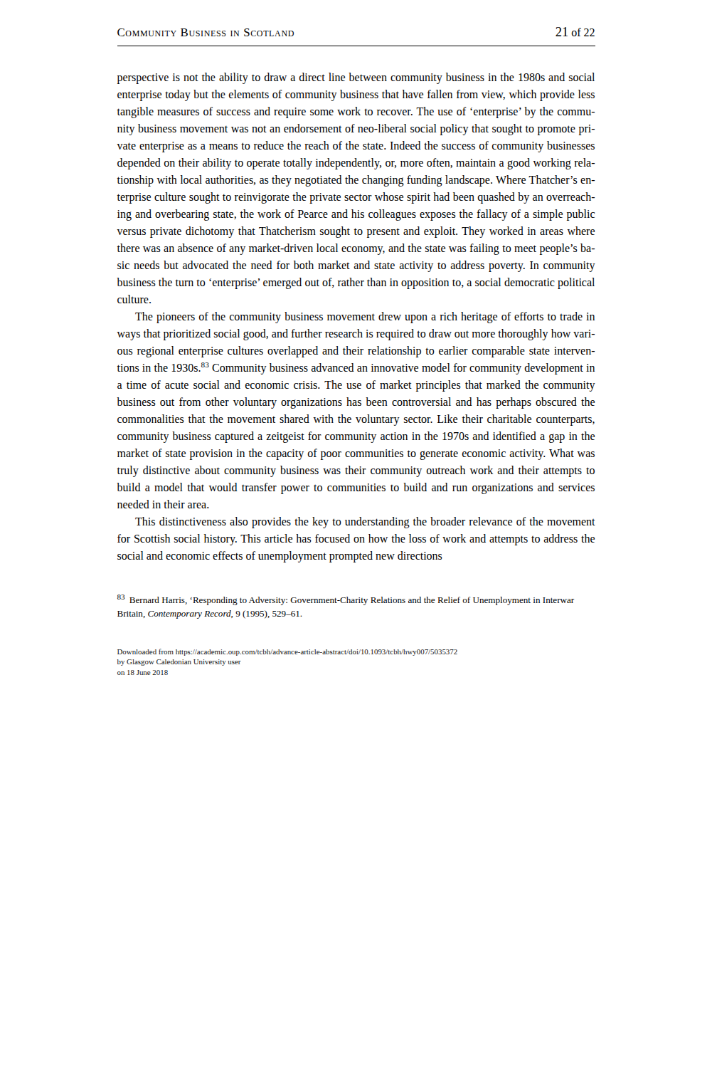Community Business in Scotland 21 of 22
perspective is not the ability to draw a direct line between community business in the 1980s and social enterprise today but the elements of community business that have fallen from view, which provide less tangible measures of success and require some work to recover. The use of ‘enterprise’ by the community business movement was not an endorsement of neo-liberal social policy that sought to promote private enterprise as a means to reduce the reach of the state. Indeed the success of community businesses depended on their ability to operate totally independently, or, more often, maintain a good working relationship with local authorities, as they negotiated the changing funding landscape. Where Thatcher’s enterprise culture sought to reinvigorate the private sector whose spirit had been quashed by an overreaching and overbearing state, the work of Pearce and his colleagues exposes the fallacy of a simple public versus private dichotomy that Thatcherism sought to present and exploit. They worked in areas where there was an absence of any market-driven local economy, and the state was failing to meet people’s basic needs but advocated the need for both market and state activity to address poverty. In community business the turn to ‘enterprise’ emerged out of, rather than in opposition to, a social democratic political culture.
The pioneers of the community business movement drew upon a rich heritage of efforts to trade in ways that prioritized social good, and further research is required to draw out more thoroughly how various regional enterprise cultures overlapped and their relationship to earlier comparable state interventions in the 1930s.83 Community business advanced an innovative model for community development in a time of acute social and economic crisis. The use of market principles that marked the community business out from other voluntary organizations has been controversial and has perhaps obscured the commonalities that the movement shared with the voluntary sector. Like their charitable counterparts, community business captured a zeitgeist for community action in the 1970s and identified a gap in the market of state provision in the capacity of poor communities to generate economic activity. What was truly distinctive about community business was their community outreach work and their attempts to build a model that would transfer power to communities to build and run organizations and services needed in their area.
This distinctiveness also provides the key to understanding the broader relevance of the movement for Scottish social history. This article has focused on how the loss of work and attempts to address the social and economic effects of unemployment prompted new directions
83 Bernard Harris, ‘Responding to Adversity: Government-Charity Relations and the Relief of Unemployment in Interwar Britain, Contemporary Record, 9 (1995), 529–61.
Downloaded from https://academic.oup.com/tcbh/advance-article-abstract/doi/10.1093/tcbh/hwy007/5035372
by Glasgow Caledonian University user
on 18 June 2018